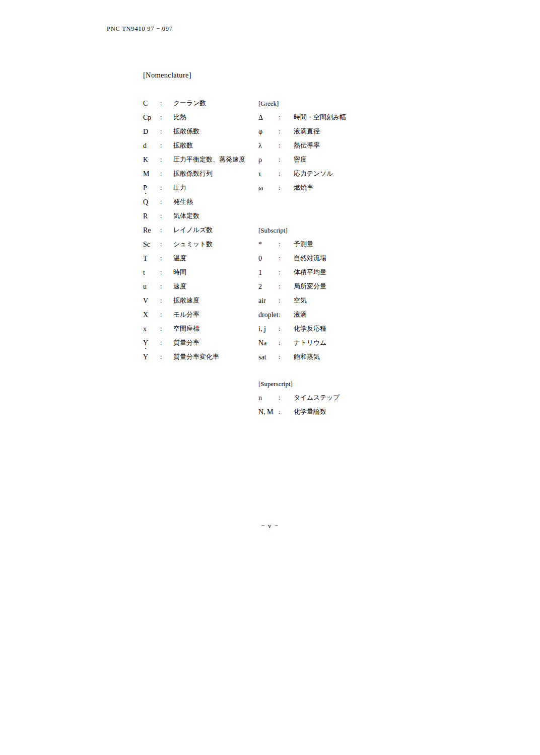PNC TN9410 97 − 097
[Nomenclature]
| C | : | クーラン数 | | [Greek] |
| Cp | : | 比熱 | | Δ | : | 時間・空間刻み幅 |
| D | : | 拡散係数 | | φ | : | 液滴直径 |
| d | : | 拡散数 | | λ | : | 熱伝導率 |
| K | : | 圧力平衡定数、蒸発速度 | | ρ | : | 密度 |
| M | : | 拡散係数行列 | | τ | : | 応力テンソル |
| P | : | 圧力 | | ω | : | 燃焼率 |
| Q | : | 発生熱 | | | | |
| R | : | 気体定数 | | | | |
| Re | : | レイノルズ数 | | [Subscript] |
| Sc | : | シュミット数 | | * | : | 予測量 |
| T | : | 温度 | | 0 | : | 自然対流場 |
| t | : | 時間 | | 1 | : | 体積平均量 |
| u | : | 速度 | | 2 | : | 局所変分量 |
| V | : | 拡散速度 | | air | : | 空気 |
| X | : | モル分率 | | droplet | : | 液滴 |
| x | : | 空間座標 | | i, j | : | 化学反応種 |
| Y | : | 質量分率 | | Na | : | ナトリウム |
| Y | : | 質量分率変化率 | | sat | : | 飽和蒸気 |
| | | | | [Superscript] |
| | | | | n | : | タイムステップ |
| | | | | N, M | : | 化学量論数 |
− v −